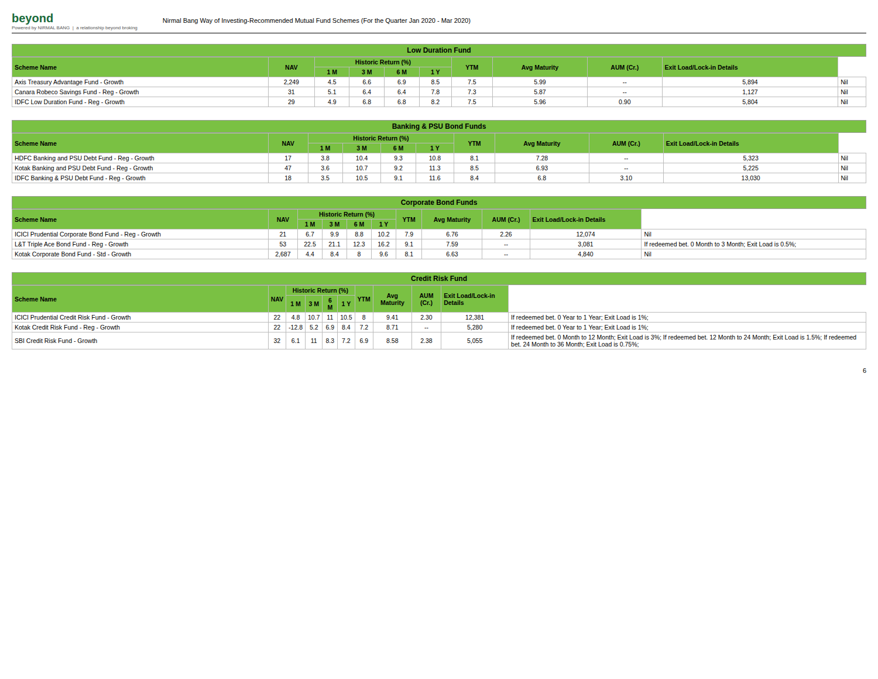beyond
Powered by NIRMAL BANG | a relationship beyond broking
Nirmal Bang Way of Investing-Recommended Mutual Fund Schemes (For the Quarter Jan 2020 - Mar 2020)
Low Duration Fund
| Scheme Name | NAV | Historic Return (%) | YTM | Avg Maturity | AUM (Cr.) | Exit Load/Lock-in Details |
| --- | --- | --- | --- | --- | --- | --- |
| 1 M | 3 M | 6 M | 1 Y |
| Axis Treasury Advantage Fund - Growth | 2,249 | 4.5 | 6.6 | 6.9 | 8.5 | 7.5 | 5.99 | -- | 5,894 | Nil |
| Canara Robeco Savings Fund - Reg - Growth | 31 | 5.1 | 6.4 | 6.4 | 7.8 | 7.3 | 5.87 | -- | 1,127 | Nil |
| IDFC Low Duration Fund - Reg - Growth | 29 | 4.9 | 6.8 | 6.8 | 8.2 | 7.5 | 5.96 | 0.90 | 5,804 | Nil |
Banking & PSU Bond Funds
| Scheme Name | NAV | Historic Return (%) | YTM | Avg Maturity | AUM (Cr.) | Exit Load/Lock-in Details |
| --- | --- | --- | --- | --- | --- | --- |
| 1 M | 3 M | 6 M | 1 Y |
| HDFC Banking and PSU Debt Fund - Reg - Growth | 17 | 3.8 | 10.4 | 9.3 | 10.8 | 8.1 | 7.28 | -- | 5,323 | Nil |
| Kotak Banking and PSU Debt Fund - Reg - Growth | 47 | 3.6 | 10.7 | 9.2 | 11.3 | 8.5 | 6.93 | -- | 5,225 | Nil |
| IDFC Banking & PSU Debt Fund - Reg - Growth | 18 | 3.5 | 10.5 | 9.1 | 11.6 | 8.4 | 6.8 | 3.10 | 13,030 | Nil |
Corporate Bond Funds
| Scheme Name | NAV | Historic Return (%) | YTM | Avg Maturity | AUM (Cr.) | Exit Load/Lock-in Details |
| --- | --- | --- | --- | --- | --- | --- |
| 1 M | 3 M | 6 M | 1 Y |
| ICICI Prudential Corporate Bond Fund - Reg - Growth | 21 | 6.7 | 9.9 | 8.8 | 10.2 | 7.9 | 6.76 | 2.26 | 12,074 | Nil |
| L&T Triple Ace Bond Fund - Reg - Growth | 53 | 22.5 | 21.1 | 12.3 | 16.2 | 9.1 | 7.59 | -- | 3,081 | If redeemed bet. 0 Month to 3 Month; Exit Load is 0.5%; |
| Kotak Corporate Bond Fund - Std - Growth | 2,687 | 4.4 | 8.4 | 8 | 9.6 | 8.1 | 6.63 | -- | 4,840 | Nil |
Credit Risk Fund
| Scheme Name | NAV | Historic Return (%) | YTM | Avg Maturity | AUM (Cr.) | Exit Load/Lock-in Details |
| --- | --- | --- | --- | --- | --- | --- |
| 1 M | 3 M | 6 M | 1 Y |
| ICICI Prudential Credit Risk Fund - Growth | 22 | 4.8 | 10.7 | 11 | 10.5 | 8 | 9.41 | 2.30 | 12,381 | If redeemed bet. 0 Year to 1 Year; Exit Load is 1%; |
| Kotak Credit Risk Fund - Reg - Growth | 22 | -12.8 | 5.2 | 6.9 | 8.4 | 7.2 | 8.71 | -- | 5,280 | If redeemed bet. 0 Year to 1 Year; Exit Load is 1%; |
| SBI Credit Risk Fund - Growth | 32 | 6.1 | 11 | 8.3 | 7.2 | 6.9 | 8.58 | 2.38 | 5,055 | If redeemed bet. 0 Month to 12 Month; Exit Load is 3%; If redeemed bet. 12 Month to 24 Month; Exit Load is 1.5%; If redeemed bet. 24 Month to 36 Month; Exit Load is 0.75%; |
6